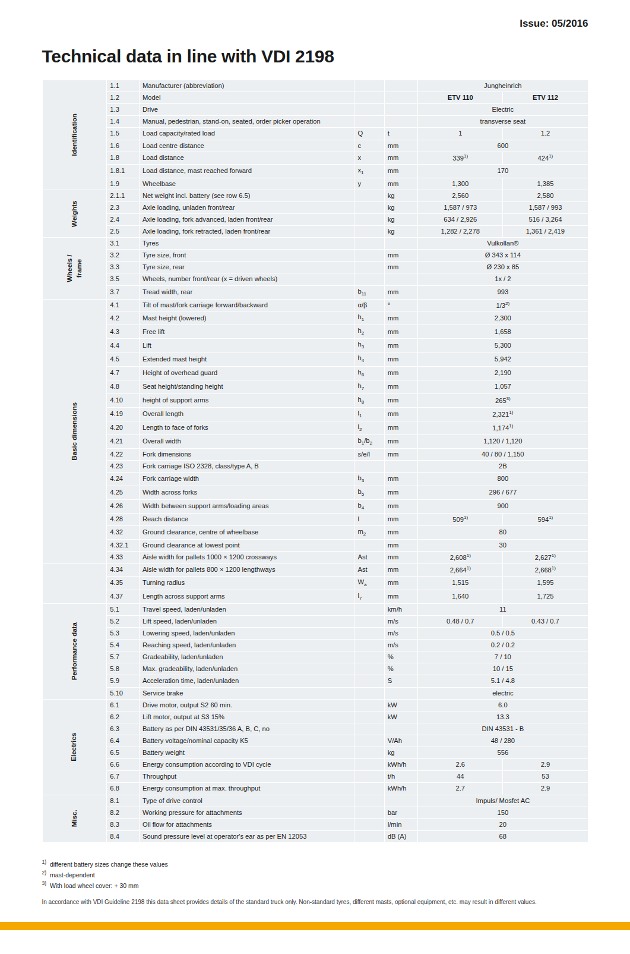Issue: 05/2016
Technical data in line with VDI 2198
| Identification | 1.1 | Manufacturer (abbreviation) | | | Jungheinrich |
| 1.2 | Model | | | ETV 110 | ETV 112 |
| 1.3 | Drive | | | Electric |
| 1.4 | Manual, pedestrian, stand-on, seated, order picker operation | | | transverse seat |
| 1.5 | Load capacity/rated load | Q | t | 1 | 1.2 |
| 1.6 | Load centre distance | c | mm | 600 |
| 1.8 | Load distance | x | mm | 339 1) | 424 1) |
| 1.8.1 | Load distance, mast reached forward | x 1 | mm | 170 |
| 1.9 | Wheelbase | y | mm | 1,300 | 1,385 |
| Weights | 2.1.1 | Net weight incl. battery (see row 6.5) | | kg | 2,560 | 2,580 |
| 2.3 | Axle loading, unladen front/rear | | kg | 1,587 / 973 | 1,587 / 993 |
| 2.4 | Axle loading, fork advanced, laden front/rear | | kg | 634 / 2,926 | 516 / 3,264 |
| 2.5 | Axle loading, fork retracted, laden front/rear | | kg | 1,282 / 2,278 | 1,361 / 2,419 |
| Wheels / frame | 3.1 | Tyres | | | Vulkollan® |
| 3.2 | Tyre size, front | | mm | Ø 343 x 114 |
| 3.3 | Tyre size, rear | | mm | Ø 230 x 85 |
| 3.5 | Wheels, number front/rear (x = driven wheels) | | | 1x / 2 |
| 3.7 | Tread width, rear | b 11 | mm | 993 |
| Basic dimensions | 4.1 | Tilt of mast/fork carriage forward/backward | α/β | ° | 1/3 2) |
| 4.2 | Mast height (lowered) | h 1 | mm | 2,300 |
| 4.3 | Free lift | h 2 | mm | 1,658 |
| 4.4 | Lift | h 3 | mm | 5,300 |
| 4.5 | Extended mast height | h 4 | mm | 5,942 |
| 4.7 | Height of overhead guard | h 6 | mm | 2,190 |
| 4.8 | Seat height/standing height | h 7 | mm | 1,057 |
| 4.10 | height of support arms | h 8 | mm | 265 3) |
| 4.19 | Overall length | l 1 | mm | 2,321 1) |
| 4.20 | Length to face of forks | l 2 | mm | 1,174 1) |
| 4.21 | Overall width | b 1 /b 2 | mm | 1,120 / 1,120 |
| 4.22 | Fork dimensions | s/e/l | mm | 40 / 80 / 1,150 |
| 4.23 | Fork carriage ISO 2328, class/type A, B | | | 2B |
| 4.24 | Fork carriage width | b 3 | mm | 800 |
| 4.25 | Width across forks | b 5 | mm | 296 / 677 |
| 4.26 | Width between support arms/loading areas | b 4 | mm | 900 |
| 4.28 | Reach distance | l | mm | 509 1) | 594 1) |
| 4.32 | Ground clearance, centre of wheelbase | m 2 | mm | 80 |
| 4.32.1 | Ground clearance at lowest point | | mm | 30 |
| 4.33 | Aisle width for pallets 1000 × 1200 crossways | Ast | mm | 2,608 1) | 2,627 1) |
| | 4.34 | Aisle width for pallets 800 × 1200 lengthways | Ast | mm | 2,664 1) | 2,668 1) |
| 4.35 | Turning radius | W a | mm | 1,515 | 1,595 |
| 4.37 | Length across support arms | l 7 | mm | 1,640 | 1,725 |
| Performance data | 5.1 | Travel speed, laden/unladen | | km/h | 11 |
| 5.2 | Lift speed, laden/unladen | | m/s | 0.48 / 0.7 | 0.43 / 0.7 |
| 5.3 | Lowering speed, laden/unladen | | m/s | 0.5 / 0.5 |
| 5.4 | Reaching speed, laden/unladen | | m/s | 0.2 / 0.2 |
| 5.7 | Gradeability, laden/unladen | | % | 7 / 10 |
| 5.8 | Max. gradeability, laden/unladen | | % | 10 / 15 |
| 5.9 | Acceleration time, laden/unladen | | S | 5.1 / 4.8 |
| 5.10 | Service brake | | | electric |
| Electrics | 6.1 | Drive motor, output S2 60 min. | | kW | 6.0 |
| 6.2 | Lift motor, output at S3 15% | | kW | 13.3 |
| 6.3 | Battery as per DIN 43531/35/36 A, B, C, no | | | DIN 43531 - B |
| 6.4 | Battery voltage/nominal capacity K5 | | V/Ah | 48 / 280 |
| 6.5 | Battery weight | | kg | 556 |
| 6.6 | Energy consumption according to VDI cycle | | kWh/h | 2.6 | 2.9 |
| 6.7 | Throughput | | t/h | 44 | 53 |
| 6.8 | Energy consumption at max. throughput | | kWh/h | 2.7 | 2.9 |
| Misc. | 8.1 | Type of drive control | | | Impuls/ Mosfet AC |
| 8.2 | Working pressure for attachments | | bar | 150 |
| 8.3 | Oil flow for attachments | | l/min | 20 |
| 8.4 | Sound pressure level at operator's ear as per EN 12053 | | dB (A) | 68 |
1) different battery sizes change these values
2) mast-dependent
3) With load wheel cover: + 30 mm
In accordance with VDI Guideline 2198 this data sheet provides details of the standard truck only. Non-standard tyres, different masts, optional equipment, etc. may result in different values.